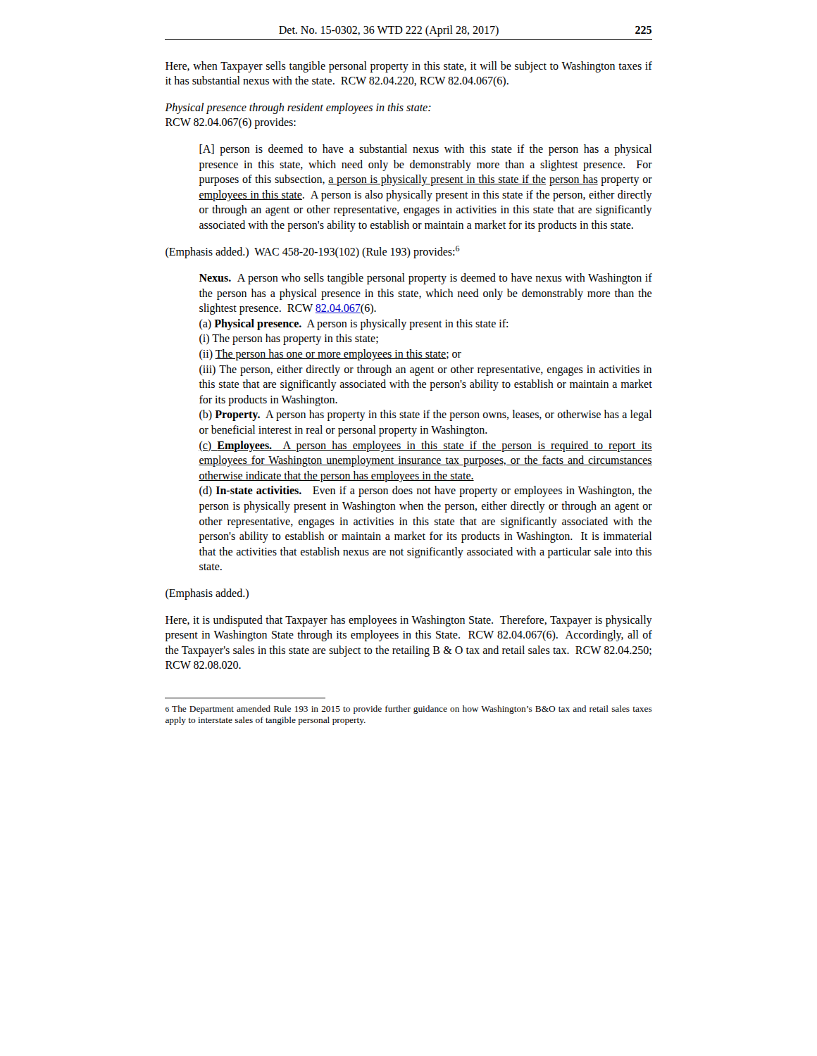Det. No. 15-0302, 36 WTD 222 (April 28, 2017)
225
Here, when Taxpayer sells tangible personal property in this state, it will be subject to Washington taxes if it has substantial nexus with the state. RCW 82.04.220, RCW 82.04.067(6).
Physical presence through resident employees in this state:
RCW 82.04.067(6) provides:
[A] person is deemed to have a substantial nexus with this state if the person has a physical presence in this state, which need only be demonstrably more than a slightest presence. For purposes of this subsection, a person is physically present in this state if the person has property or employees in this state. A person is also physically present in this state if the person, either directly or through an agent or other representative, engages in activities in this state that are significantly associated with the person's ability to establish or maintain a market for its products in this state.
(Emphasis added.) WAC 458-20-193(102) (Rule 193) provides:6
Nexus. A person who sells tangible personal property is deemed to have nexus with Washington if the person has a physical presence in this state, which need only be demonstrably more than the slightest presence. RCW 82.04.067(6).
(a) Physical presence. A person is physically present in this state if:
(i) The person has property in this state;
(ii) The person has one or more employees in this state; or
(iii) The person, either directly or through an agent or other representative, engages in activities in this state that are significantly associated with the person's ability to establish or maintain a market for its products in Washington.
(b) Property. A person has property in this state if the person owns, leases, or otherwise has a legal or beneficial interest in real or personal property in Washington.
(c) Employees. A person has employees in this state if the person is required to report its employees for Washington unemployment insurance tax purposes, or the facts and circumstances otherwise indicate that the person has employees in the state.
(d) In-state activities. Even if a person does not have property or employees in Washington, the person is physically present in Washington when the person, either directly or through an agent or other representative, engages in activities in this state that are significantly associated with the person's ability to establish or maintain a market for its products in Washington. It is immaterial that the activities that establish nexus are not significantly associated with a particular sale into this state.
(Emphasis added.)
Here, it is undisputed that Taxpayer has employees in Washington State. Therefore, Taxpayer is physically present in Washington State through its employees in this State. RCW 82.04.067(6). Accordingly, all of the Taxpayer's sales in this state are subject to the retailing B & O tax and retail sales tax. RCW 82.04.250; RCW 82.08.020.
6 The Department amended Rule 193 in 2015 to provide further guidance on how Washington’s B&O tax and retail sales taxes apply to interstate sales of tangible personal property.